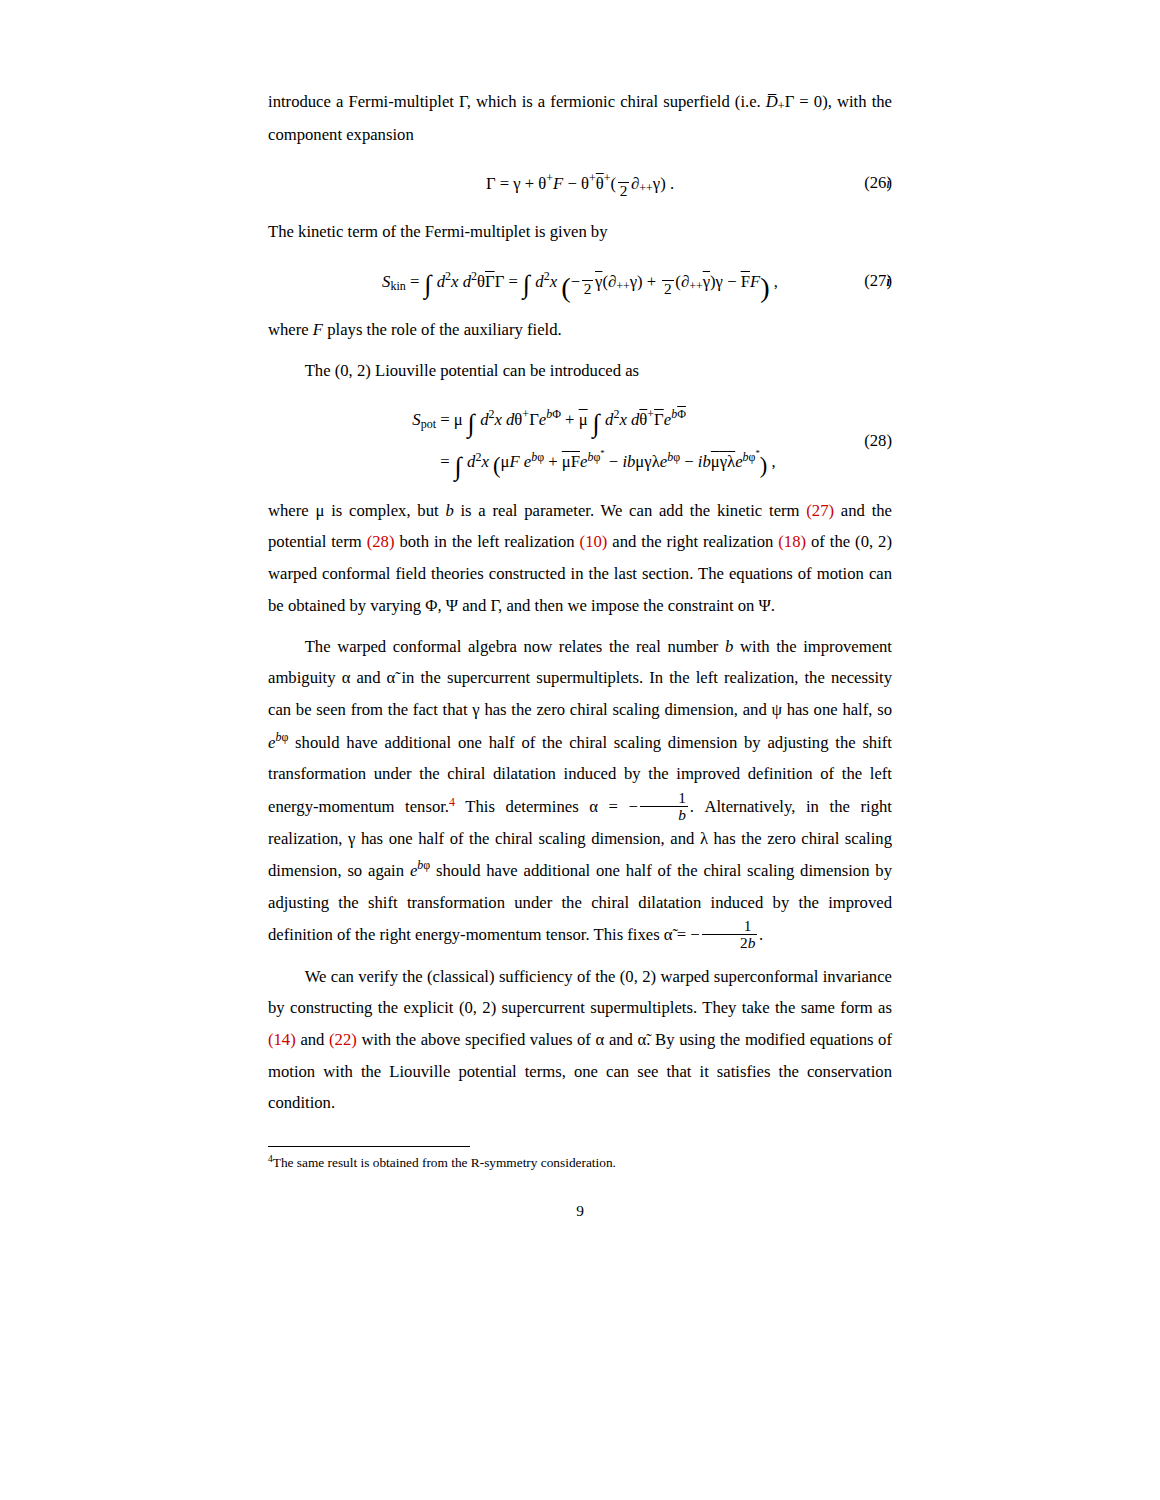introduce a Fermi-multiplet Γ, which is a fermionic chiral superfield (i.e. D̅+Γ = 0), with the component expansion
Γ = γ + θ+F − θ+θ+(i 2∂++γ) . (26)
The kinetic term of the Fermi-multiplet is given by
Skin = ∫ d 2 x d 2θΓΓ = ∫ d 2 x (−i 2 γ(∂++γ) + i 2(∂++γ)γ − FF) , (27)
where F plays the role of the auxiliary field.
The (0, 2) Liouville potential can be introduced as
Spot = μ ∫ d 2 x dθ+Γeb Φ + μ ∫ d 2 x d θ+ΓebΦ = ∫ d 2 x (μF e bφ + μFebφ* − ibμγλebφ − ib μγλebφ*) , (28)
where μ is complex, but b is a real parameter. We can add the kinetic term (27) and the potential term (28) both in the left realization (10) and the right realization (18) of the (0, 2) warped conformal field theories constructed in the last section. The equations of motion can be obtained by varying Φ, Ψ and Γ, and then we impose the constraint on Ψ.
The warped conformal algebra now relates the real number b with the improvement ambiguity α and α̃ in the supercurrent supermultiplets. In the left realization, the necessity can be seen from the fact that γ has the zero chiral scaling dimension, and ψ has one half, so ebφ should have additional one half of the chiral scaling dimension by adjusting the shift transformation under the chiral dilatation induced by the improved definition of the left energy-momentum tensor.4 This determines α = −1 b. Alternatively, in the right realization, γ has one half of the chiral scaling dimension, and λ has the zero chiral scaling dimension, so again ebφ should have additional one half of the chiral scaling dimension by adjusting the shift transformation under the chiral dilatation induced by the improved definition of the right energy-momentum tensor. This fixes α̃ = −12b.
We can verify the (classical) sufficiency of the (0, 2) warped superconformal invariance by constructing the explicit (0, 2) supercurrent supermultiplets. They take the same form as (14) and (22) with the above specified values of α and α̃. By using the modified equations of motion with the Liouville potential terms, one can see that it satisfies the conservation condition.
4The same result is obtained from the R-symmetry consideration.
9